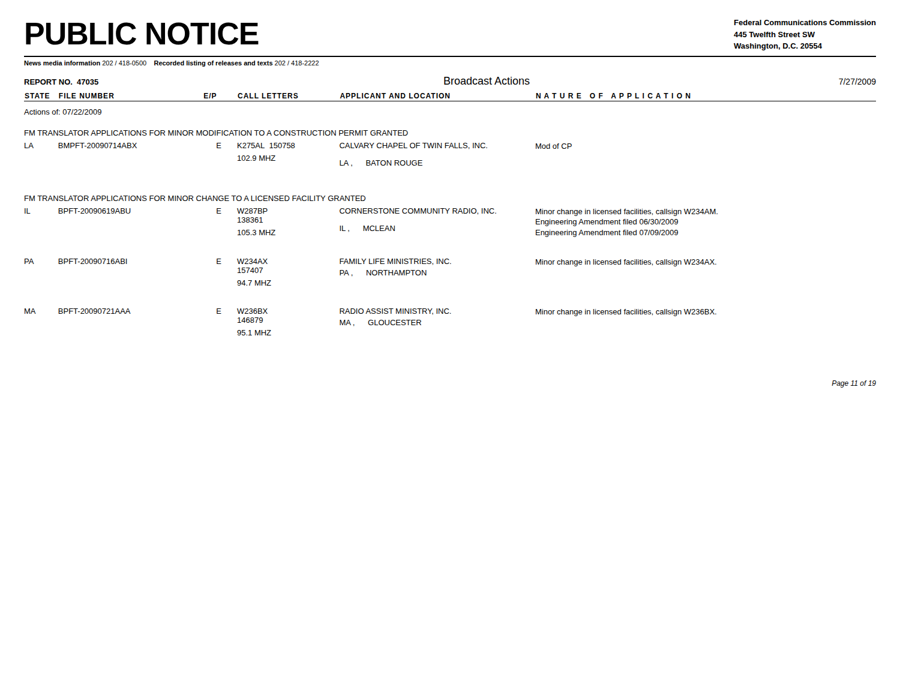PUBLIC NOTICE
Federal Communications Commission
445 Twelfth Street SW
Washington, D.C. 20554
News media information 202 / 418-0500 Recorded listing of releases and texts 202 / 418-2222
REPORT NO. 47035
Broadcast Actions
7/27/2009
| STATE | FILE NUMBER | E/P | CALL LETTERS | APPLICANT AND LOCATION | N A T U R E O F A P P L I C A T I O N |
| --- | --- | --- | --- | --- | --- |
| Actions of: 07/22/2009 |
| FM TRANSLATOR APPLICATIONS FOR MINOR MODIFICATION TO A CONSTRUCTION PERMIT GRANTED |
| LA | BMPFT-20090714ABX | E | K275AL 150758 102.9 MHZ | CALVARY CHAPEL OF TWIN FALLS, INC. LA , BATON ROUGE | Mod of CP |
| FM TRANSLATOR APPLICATIONS FOR MINOR CHANGE TO A LICENSED FACILITY GRANTED |
| IL | BPFT-20090619ABU | E | W287BP 138361 105.3 MHZ | CORNERSTONE COMMUNITY RADIO, INC. IL , MCLEAN | Minor change in licensed facilities, callsign W234AM. Engineering Amendment filed 06/30/2009 Engineering Amendment filed 07/09/2009 |
| PA | BPFT-20090716ABI | E | W234AX 157407 94.7 MHZ | FAMILY LIFE MINISTRIES, INC. PA , NORTHAMPTON | Minor change in licensed facilities, callsign W234AX. |
| MA | BPFT-20090721AAA | E | W236BX 146879 95.1 MHZ | RADIO ASSIST MINISTRY, INC. MA , GLOUCESTER | Minor change in licensed facilities, callsign W236BX. |
Page 11 of 19